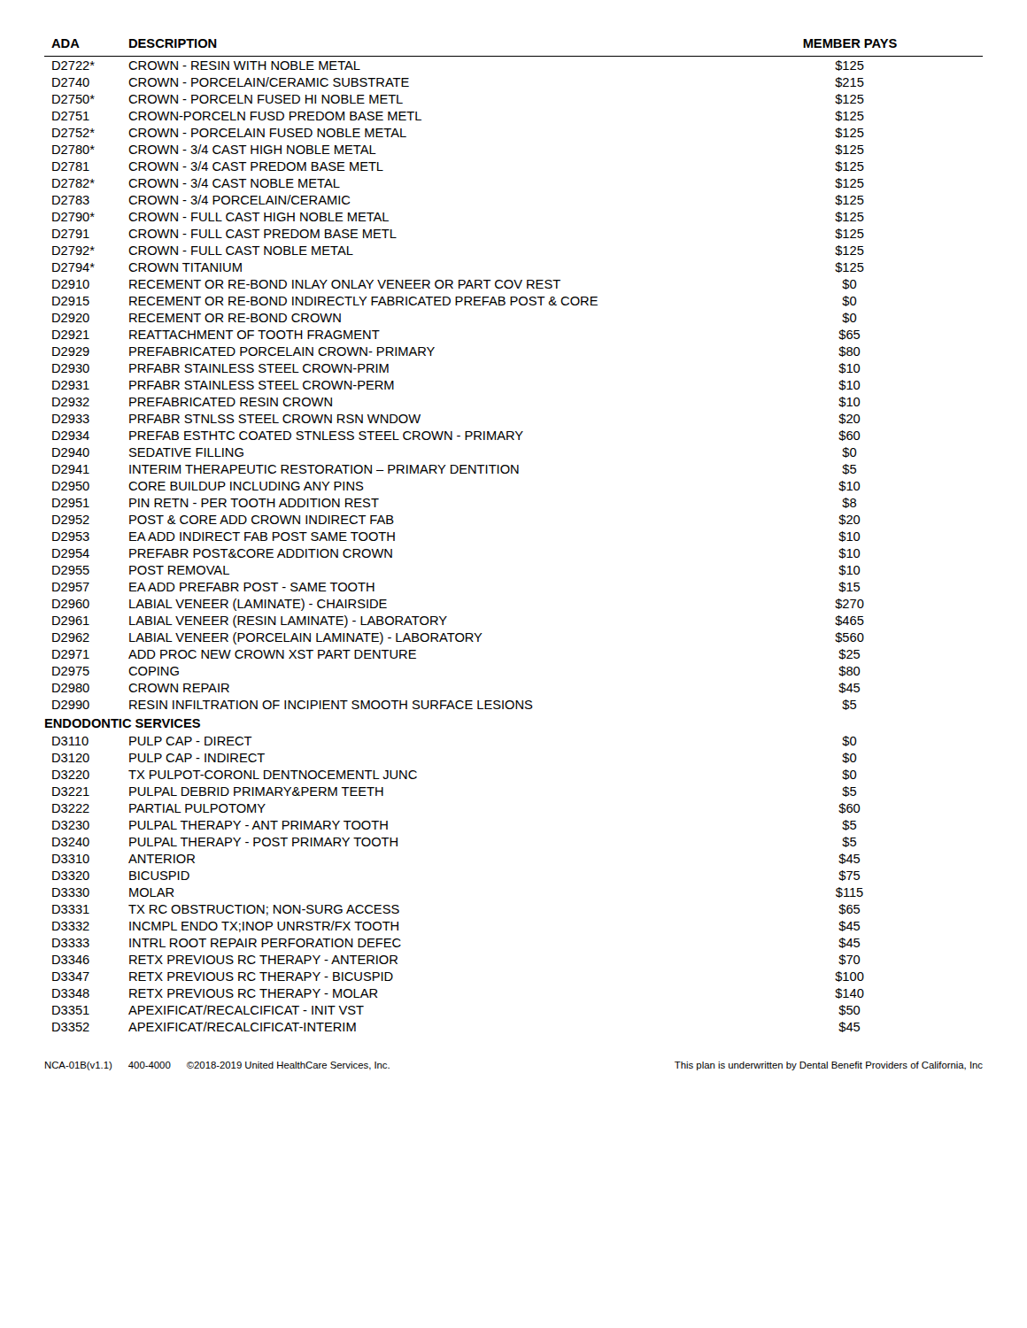| ADA | DESCRIPTION | MEMBER PAYS |
| --- | --- | --- |
| D2722* | CROWN - RESIN WITH NOBLE METAL | $125 |
| D2740 | CROWN - PORCELAIN/CERAMIC SUBSTRATE | $215 |
| D2750* | CROWN - PORCELN FUSED HI NOBLE METL | $125 |
| D2751 | CROWN-PORCELN FUSD PREDOM BASE METL | $125 |
| D2752* | CROWN - PORCELAIN FUSED NOBLE METAL | $125 |
| D2780* | CROWN - 3/4 CAST HIGH NOBLE METAL | $125 |
| D2781 | CROWN - 3/4 CAST PREDOM BASE METL | $125 |
| D2782* | CROWN - 3/4 CAST NOBLE METAL | $125 |
| D2783 | CROWN - 3/4 PORCELAIN/CERAMIC | $125 |
| D2790* | CROWN - FULL CAST HIGH NOBLE METAL | $125 |
| D2791 | CROWN - FULL CAST PREDOM BASE METL | $125 |
| D2792* | CROWN - FULL CAST NOBLE METAL | $125 |
| D2794* | CROWN TITANIUM | $125 |
| D2910 | RECEMENT OR RE-BOND INLAY ONLAY VENEER OR PART COV REST | $0 |
| D2915 | RECEMENT OR RE-BOND INDIRECTLY FABRICATED PREFAB POST & CORE | $0 |
| D2920 | RECEMENT OR RE-BOND CROWN | $0 |
| D2921 | REATTACHMENT OF TOOTH FRAGMENT | $65 |
| D2929 | PREFABRICATED PORCELAIN CROWN- PRIMARY | $80 |
| D2930 | PRFABR STAINLESS STEEL CROWN-PRIM | $10 |
| D2931 | PRFABR STAINLESS STEEL CROWN-PERM | $10 |
| D2932 | PREFABRICATED RESIN CROWN | $10 |
| D2933 | PRFABR STNLSS STEEL CROWN RSN WNDOW | $20 |
| D2934 | PREFAB ESTHTC COATED STNLESS STEEL CROWN - PRIMARY | $60 |
| D2940 | SEDATIVE FILLING | $0 |
| D2941 | INTERIM THERAPEUTIC RESTORATION – PRIMARY DENTITION | $5 |
| D2950 | CORE BUILDUP INCLUDING ANY PINS | $10 |
| D2951 | PIN RETN - PER TOOTH ADDITION REST | $8 |
| D2952 | POST & CORE ADD CROWN INDIRECT FAB | $20 |
| D2953 | EA ADD INDIRECT FAB POST SAME TOOTH | $10 |
| D2954 | PREFABR POST&CORE ADDITION CROWN | $10 |
| D2955 | POST REMOVAL | $10 |
| D2957 | EA ADD PREFABR POST - SAME TOOTH | $15 |
| D2960 | LABIAL VENEER (LAMINATE) - CHAIRSIDE | $270 |
| D2961 | LABIAL VENEER (RESIN LAMINATE) - LABORATORY | $465 |
| D2962 | LABIAL VENEER (PORCELAIN LAMINATE) - LABORATORY | $560 |
| D2971 | ADD PROC NEW CROWN XST PART DENTURE | $25 |
| D2975 | COPING | $80 |
| D2980 | CROWN REPAIR | $45 |
| D2990 | RESIN INFILTRATION OF INCIPIENT SMOOTH SURFACE LESIONS | $5 |
| ENDODONTIC SERVICES |
| D3110 | PULP CAP - DIRECT | $0 |
| D3120 | PULP CAP - INDIRECT | $0 |
| D3220 | TX PULPOT-CORONL DENTNOCEMENTL JUNC | $0 |
| D3221 | PULPAL DEBRID PRIMARY&PERM TEETH | $5 |
| D3222 | PARTIAL PULPOTOMY | $60 |
| D3230 | PULPAL THERAPY - ANT PRIMARY TOOTH | $5 |
| D3240 | PULPAL THERAPY - POST PRIMARY TOOTH | $5 |
| D3310 | ANTERIOR | $45 |
| D3320 | BICUSPID | $75 |
| D3330 | MOLAR | $115 |
| D3331 | TX RC OBSTRUCTION; NON-SURG ACCESS | $65 |
| D3332 | INCMPL ENDO TX;INOP UNRSTR/FX TOOTH | $45 |
| D3333 | INTRL ROOT REPAIR PERFORATION DEFEC | $45 |
| D3346 | RETX PREVIOUS RC THERAPY - ANTERIOR | $70 |
| D3347 | RETX PREVIOUS RC THERAPY - BICUSPID | $100 |
| D3348 | RETX PREVIOUS RC THERAPY - MOLAR | $140 |
| D3351 | APEXIFICAT/RECALCIFICAT - INIT VST | $50 |
| D3352 | APEXIFICAT/RECALCIFICAT-INTERIM | $45 |
NCA-01B(v1.1) 400-4000©2018-2019 United HealthCare Services, Inc.
This plan is underwritten by Dental Benefit Providers of California, Inc